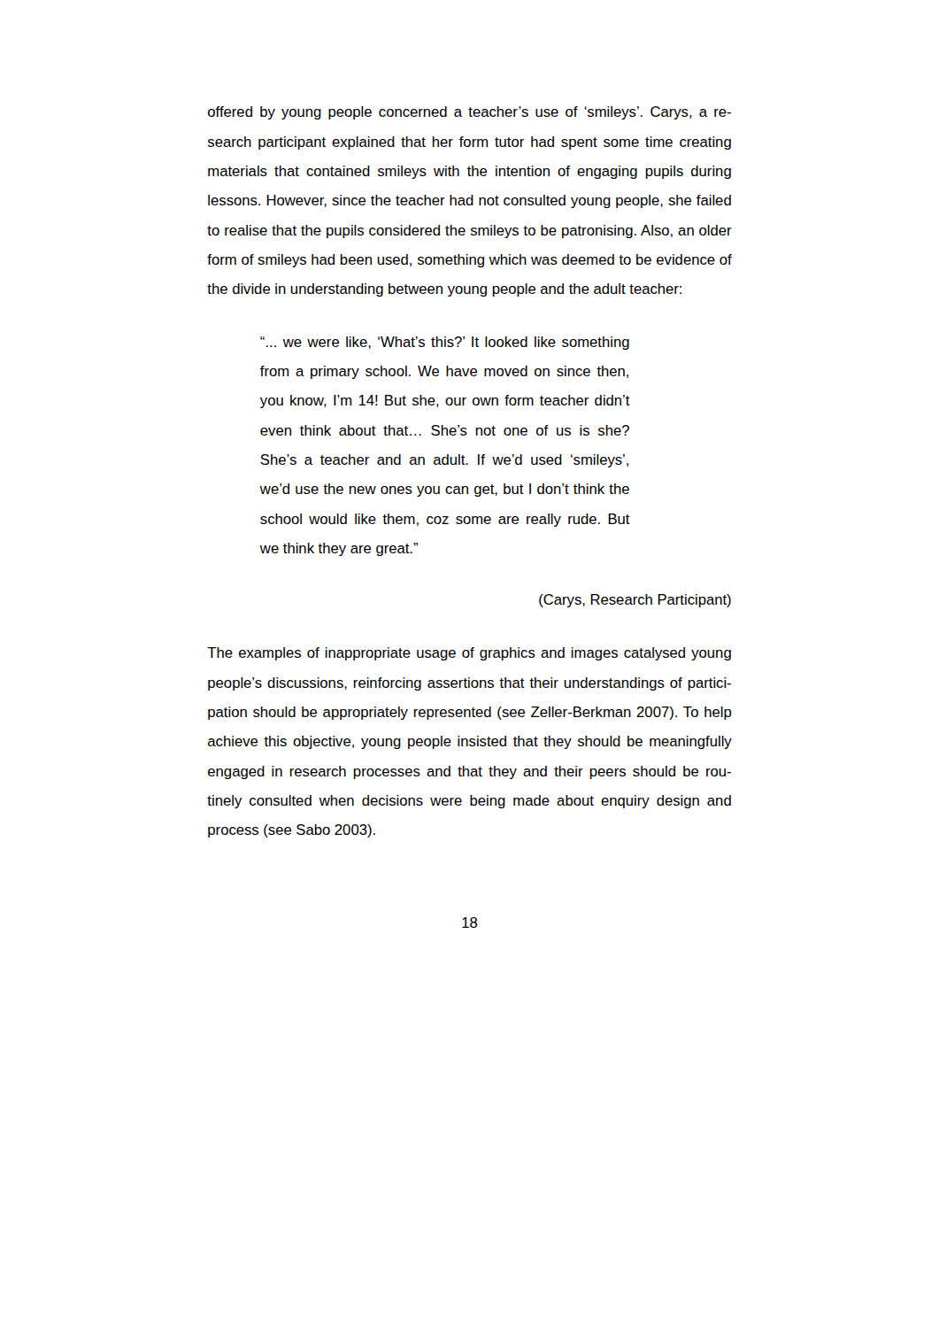offered by young people concerned a teacher’s use of ‘smileys’. Carys, a research participant explained that her form tutor had spent some time creating materials that contained smileys with the intention of engaging pupils during lessons. However, since the teacher had not consulted young people, she failed to realise that the pupils considered the smileys to be patronising. Also, an older form of smileys had been used, something which was deemed to be evidence of the divide in understanding between young people and the adult teacher:
“... we were like, ‘What’s this?’ It looked like something from a primary school. We have moved on since then, you know, I’m 14! But she, our own form teacher didn’t even think about that… She’s not one of us is she? She’s a teacher and an adult. If we’d used ‘smileys’, we’d use the new ones you can get, but I don’t think the school would like them, coz some are really rude. But we think they are great.”
(Carys, Research Participant)
The examples of inappropriate usage of graphics and images catalysed young people’s discussions, reinforcing assertions that their understandings of participation should be appropriately represented (see Zeller-Berkman 2007). To help achieve this objective, young people insisted that they should be meaningfully engaged in research processes and that they and their peers should be routinely consulted when decisions were being made about enquiry design and process (see Sabo 2003).
18